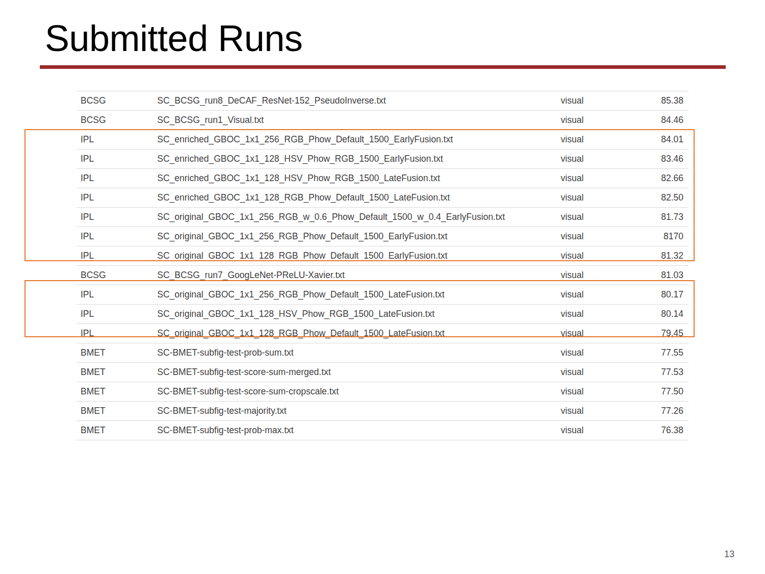Submitted Runs
| BCSG | SC_BCSG_run8_DeCAF_ResNet-152_PseudoInverse.txt | visual | 85.38 |
| BCSG | SC_BCSG_run1_Visual.txt | visual | 84.46 |
| IPL | SC_enriched_GBOC_1x1_256_RGB_Phow_Default_1500_EarlyFusion.txt | visual | 84.01 |
| IPL | SC_enriched_GBOC_1x1_128_HSV_Phow_RGB_1500_EarlyFusion.txt | visual | 83.46 |
| IPL | SC_enriched_GBOC_1x1_128_HSV_Phow_RGB_1500_LateFusion.txt | visual | 82.66 |
| IPL | SC_enriched_GBOC_1x1_128_RGB_Phow_Default_1500_LateFusion.txt | visual | 82.50 |
| IPL | SC_original_GBOC_1x1_256_RGB_w_0.6_Phow_Default_1500_w_0.4_EarlyFusion.txt | visual | 81.73 |
| IPL | SC_original_GBOC_1x1_256_RGB_Phow_Default_1500_EarlyFusion.txt | visual | 8170 |
| IPL | SC_original_GBOC_1x1_128_RGB_Phow_Default_1500_EarlyFusion.txt | visual | 81.32 |
| BCSG | SC_BCSG_run7_GoogLeNet-PReLU-Xavier.txt | visual | 81.03 |
| IPL | SC_original_GBOC_1x1_256_RGB_Phow_Default_1500_LateFusion.txt | visual | 80.17 |
| IPL | SC_original_GBOC_1x1_128_HSV_Phow_RGB_1500_LateFusion.txt | visual | 80.14 |
| IPL | SC_original_GBOC_1x1_128_RGB_Phow_Default_1500_LateFusion.txt | visual | 79.45 |
| BMET | SC-BMET-subfig-test-prob-sum.txt | visual | 77.55 |
| BMET | SC-BMET-subfig-test-score-sum-merged.txt | visual | 77.53 |
| BMET | SC-BMET-subfig-test-score-sum-cropscale.txt | visual | 77.50 |
| BMET | SC-BMET-subfig-test-majority.txt | visual | 77.26 |
| BMET | SC-BMET-subfig-test-prob-max.txt | visual | 76.38 |
13